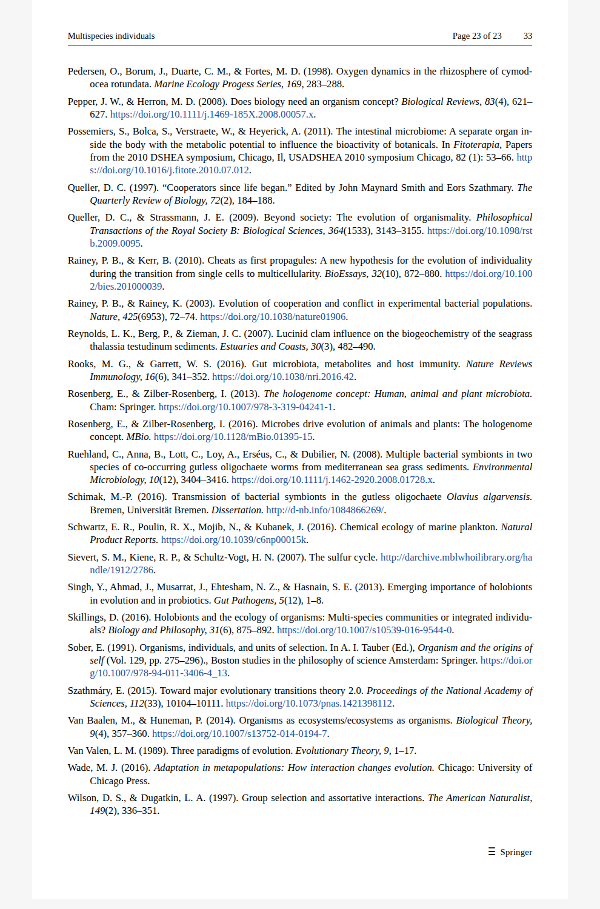Multispecies individuals Page 23 of 23 33
Pedersen, O., Borum, J., Duarte, C. M., & Fortes, M. D. (1998). Oxygen dynamics in the rhizosphere of cymodocea rotundata. Marine Ecology Progess Series, 169, 283–288.
Pepper, J. W., & Herron, M. D. (2008). Does biology need an organism concept? Biological Reviews, 83(4), 621–627. https://doi.org/10.1111/j.1469-185X.2008.00057.x.
Possemiers, S., Bolca, S., Verstraete, W., & Heyerick, A. (2011). The intestinal microbiome: A separate organ inside the body with the metabolic potential to influence the bioactivity of botanicals. In Fitoterapia, Papers from the 2010 DSHEA symposium, Chicago, Il, USADSHEA 2010 symposium Chicago, 82 (1): 53–66. https://doi.org/10.1016/j.fitote.2010.07.012.
Queller, D. C. (1997). “Cooperators since life began.” Edited by John Maynard Smith and Eors Szathmary. The Quarterly Review of Biology, 72(2), 184–188.
Queller, D. C., & Strassmann, J. E. (2009). Beyond society: The evolution of organismality. Philosophical Transactions of the Royal Society B: Biological Sciences, 364(1533), 3143–3155. https://doi.org/10.1098/rstb.2009.0095.
Rainey, P. B., & Kerr, B. (2010). Cheats as first propagules: A new hypothesis for the evolution of individuality during the transition from single cells to multicellularity. BioEssays, 32(10), 872–880. https://doi.org/10.1002/bies.201000039.
Rainey, P. B., & Rainey, K. (2003). Evolution of cooperation and conflict in experimental bacterial populations. Nature, 425(6953), 72–74. https://doi.org/10.1038/nature01906.
Reynolds, L. K., Berg, P., & Zieman, J. C. (2007). Lucinid clam influence on the biogeochemistry of the seagrass thalassia testudinum sediments. Estuaries and Coasts, 30(3), 482–490.
Rooks, M. G., & Garrett, W. S. (2016). Gut microbiota, metabolites and host immunity. Nature Reviews Immunology, 16(6), 341–352. https://doi.org/10.1038/nri.2016.42.
Rosenberg, E., & Zilber-Rosenberg, I. (2013). The hologenome concept: Human, animal and plant microbiota. Cham: Springer. https://doi.org/10.1007/978-3-319-04241-1.
Rosenberg, E., & Zilber-Rosenberg, I. (2016). Microbes drive evolution of animals and plants: The hologenome concept. MBio. https://doi.org/10.1128/mBio.01395-15.
Ruehland, C., Anna, B., Lott, C., Loy, A., Erséus, C., & Dubilier, N. (2008). Multiple bacterial symbionts in two species of co-occurring gutless oligochaete worms from mediterranean sea grass sediments. Environmental Microbiology, 10(12), 3404–3416. https://doi.org/10.1111/j.1462-2920.2008.01728.x.
Schimak, M.-P. (2016). Transmission of bacterial symbionts in the gutless oligochaete Olavius algarvensis. Bremen, Universität Bremen. Dissertation. http://d-nb.info/1084866269/.
Schwartz, E. R., Poulin, R. X., Mojib, N., & Kubanek, J. (2016). Chemical ecology of marine plankton. Natural Product Reports. https://doi.org/10.1039/c6np00015k.
Sievert, S. M., Kiene, R. P., & Schultz-Vogt, H. N. (2007). The sulfur cycle. http://darchive.mblwhoilibrary.org/handle/1912/2786.
Singh, Y., Ahmad, J., Musarrat, J., Ehtesham, N. Z., & Hasnain, S. E. (2013). Emerging importance of holobionts in evolution and in probiotics. Gut Pathogens, 5(12), 1–8.
Skillings, D. (2016). Holobionts and the ecology of organisms: Multi-species communities or integrated individuals? Biology and Philosophy, 31(6), 875–892. https://doi.org/10.1007/s10539-016-9544-0.
Sober, E. (1991). Organisms, individuals, and units of selection. In A. I. Tauber (Ed.), Organism and the origins of self (Vol. 129, pp. 275–296)., Boston studies in the philosophy of science Amsterdam: Springer. https://doi.org/10.1007/978-94-011-3406-4_13.
Szathmáry, E. (2015). Toward major evolutionary transitions theory 2.0. Proceedings of the National Academy of Sciences, 112(33), 10104–10111. https://doi.org/10.1073/pnas.1421398112.
Van Baalen, M., & Huneman, P. (2014). Organisms as ecosystems/ecosystems as organisms. Biological Theory, 9(4), 357–360. https://doi.org/10.1007/s13752-014-0194-7.
Van Valen, L. M. (1989). Three paradigms of evolution. Evolutionary Theory, 9, 1–17.
Wade, M. J. (2016). Adaptation in metapopulations: How interaction changes evolution. Chicago: University of Chicago Press.
Wilson, D. S., & Dugatkin, L. A. (1997). Group selection and assortative interactions. The American Naturalist, 149(2), 336–351.
☰Springer